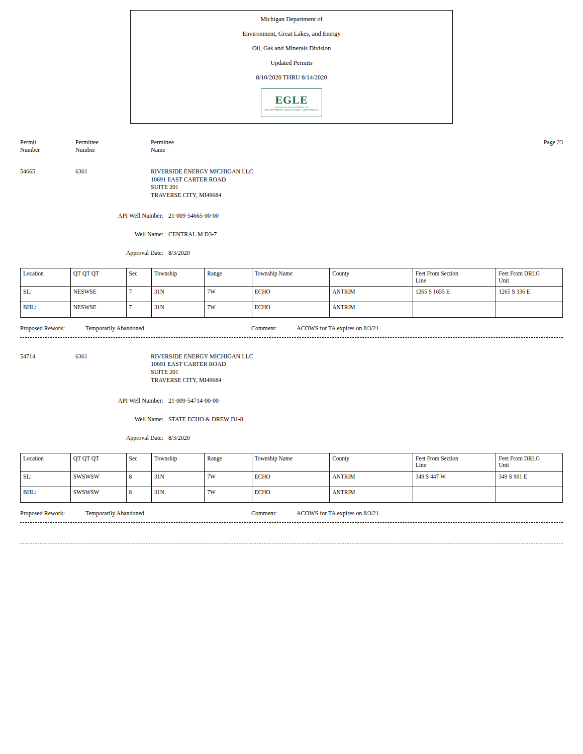Michigan Department of
Environment, Great Lakes, and Energy
Oil, Gas and Minerals Division
Updated Permits
8/10/2020 THRU 8/14/2020
EGLE MICHIGAN DEPARTMENT OF ENVIRONMENT, GREAT LAKES, AND ENERGY
Permit
Number
Permittee
Number
Permittee
Name
Page 23
54665
6361
RIVERSIDE ENERGY MICHIGAN LLC
10691 EAST CARTER ROAD
SUITE 201
TRAVERSE CITY, MI49684
API Well Number: 21-009-54665-00-00
Well Name: CENTRAL M D3-7
Approval Date: 8/3/2020
| Location | QT QT QT | Sec | Township | Range | Township Name | County | Feet From Section Line | Feet From DRLG Unit |
| --- | --- | --- | --- | --- | --- | --- | --- | --- |
| SL: | NESWSE | 7 | 31N | 7W | ECHO | ANTRIM | 1265 S 1655 E | 1265 S 336 E |
| BHL: | NESWSE | 7 | 31N | 7W | ECHO | ANTRIM | | |
Proposed Rework:
Temporarily Abandoned
Comment:
ACOWS for TA expires on 8/3/21
54714
6361
RIVERSIDE ENERGY MICHIGAN LLC
10691 EAST CARTER ROAD
SUITE 201
TRAVERSE CITY, MI49684
API Well Number: 21-009-54714-00-00
Well Name: STATE ECHO & DREW D1-8
Approval Date: 8/3/2020
| Location | QT QT QT | Sec | Township | Range | Township Name | County | Feet From Section Line | Feet From DRLG Unit |
| --- | --- | --- | --- | --- | --- | --- | --- | --- |
| SL: | SWSWSW | 8 | 31N | 7W | ECHO | ANTRIM | 349 S 447 W | 349 S 901 E |
| BHL: | SWSWSW | 8 | 31N | 7W | ECHO | ANTRIM | | |
Proposed Rework:
Temporarily Abandoned
Comment:
ACOWS for TA expires on 8/3/21